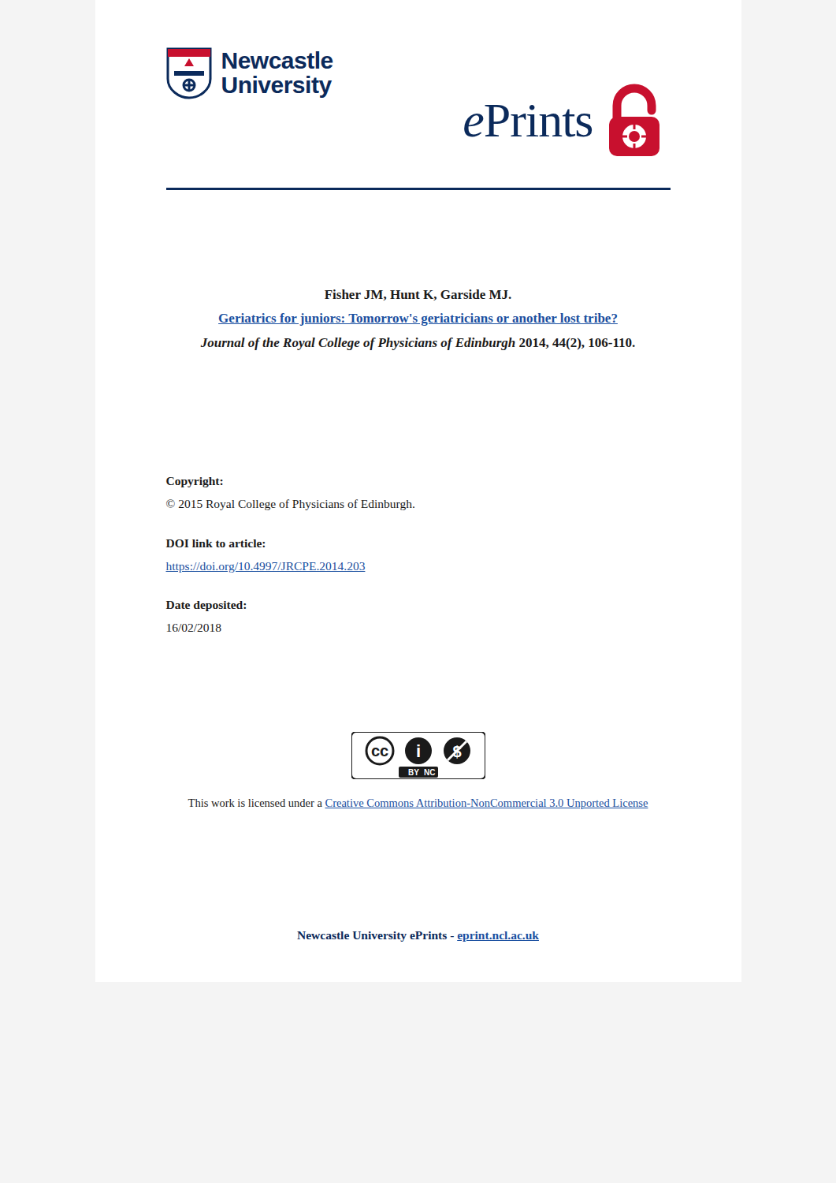Newcastle University
e Prints
Fisher JM, Hunt K, Garside MJ. Geriatrics for juniors: Tomorrow's geriatricians or another lost tribe? Journal of the Royal College of Physicians of Edinburgh 2014, 44(2), 106-110.
Copyright:
© 2015 Royal College of Physicians of Edinburgh.
DOI link to article:
https://doi.org/10.4997/JRCPE.2014.203
Date deposited:
16/02/2018
cc i $ BY NC
This work is licensed under a Creative Commons Attribution-NonCommercial 3.0 Unported License
Newcastle University ePrints - eprint.ncl.ac.uk